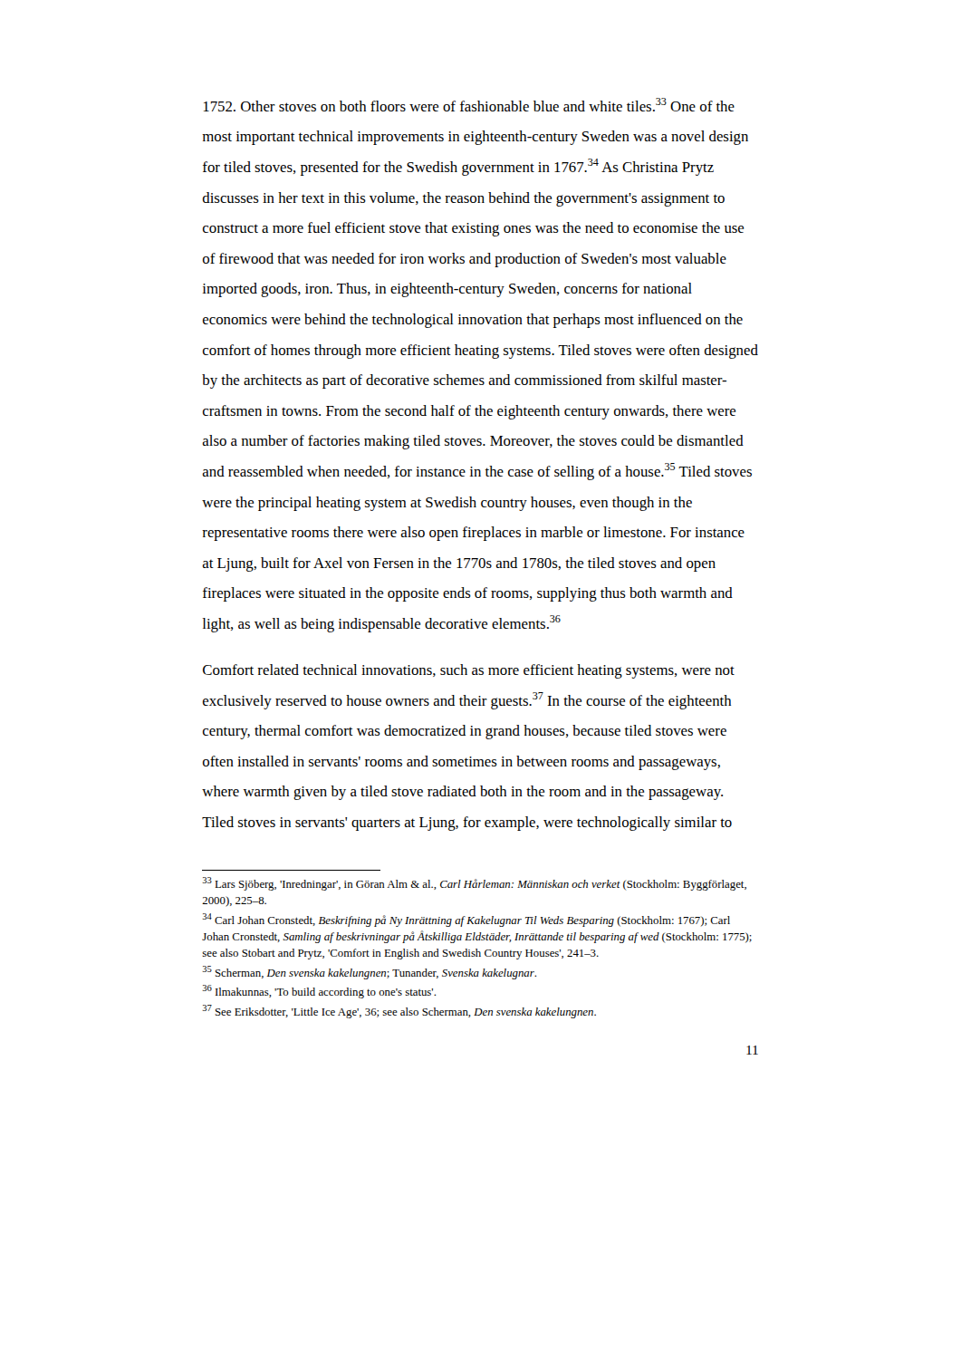1752. Other stoves on both floors were of fashionable blue and white tiles.33 One of the most important technical improvements in eighteenth-century Sweden was a novel design for tiled stoves, presented for the Swedish government in 1767.34 As Christina Prytz discusses in her text in this volume, the reason behind the government's assignment to construct a more fuel efficient stove that existing ones was the need to economise the use of firewood that was needed for iron works and production of Sweden's most valuable imported goods, iron. Thus, in eighteenth-century Sweden, concerns for national economics were behind the technological innovation that perhaps most influenced on the comfort of homes through more efficient heating systems. Tiled stoves were often designed by the architects as part of decorative schemes and commissioned from skilful master-craftsmen in towns. From the second half of the eighteenth century onwards, there were also a number of factories making tiled stoves. Moreover, the stoves could be dismantled and reassembled when needed, for instance in the case of selling of a house.35 Tiled stoves were the principal heating system at Swedish country houses, even though in the representative rooms there were also open fireplaces in marble or limestone. For instance at Ljung, built for Axel von Fersen in the 1770s and 1780s, the tiled stoves and open fireplaces were situated in the opposite ends of rooms, supplying thus both warmth and light, as well as being indispensable decorative elements.36
Comfort related technical innovations, such as more efficient heating systems, were not exclusively reserved to house owners and their guests.37 In the course of the eighteenth century, thermal comfort was democratized in grand houses, because tiled stoves were often installed in servants' rooms and sometimes in between rooms and passageways, where warmth given by a tiled stove radiated both in the room and in the passageway. Tiled stoves in servants' quarters at Ljung, for example, were technologically similar to
33 Lars Sjöberg, 'Inredningar', in Göran Alm & al., Carl Hårleman: Människan och verket (Stockholm: Byggförlaget, 2000), 225–8.
34 Carl Johan Cronstedt, Beskrifning på Ny Inrättning af Kakelugnar Til Weds Besparing (Stockholm: 1767); Carl Johan Cronstedt, Samling af beskrivningar på Åtskilliga Eldstäder, Inrättande til besparing af wed (Stockholm: 1775); see also Stobart and Prytz, 'Comfort in English and Swedish Country Houses', 241–3.
35 Scherman, Den svenska kakelungnen; Tunander, Svenska kakelugnar.
36 Ilmakunnas, 'To build according to one's status'.
37 See Eriksdotter, 'Little Ice Age', 36; see also Scherman, Den svenska kakelungnen.
11